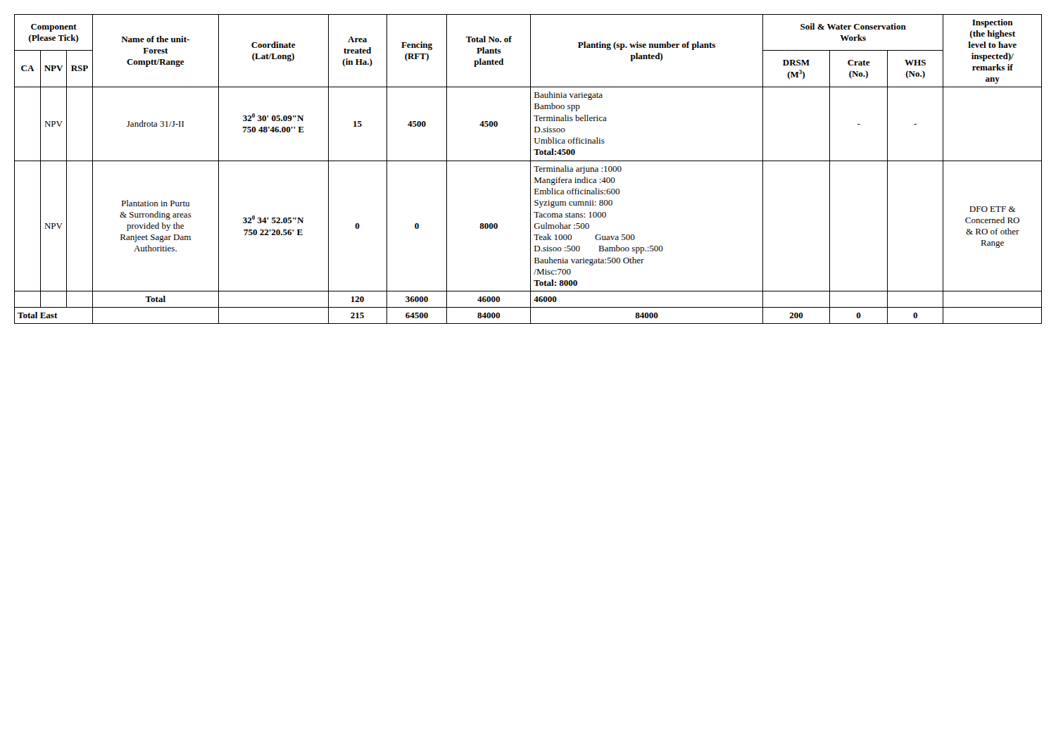| Component (Please Tick) | Name of the unit- Forest Comptt/Range | Coordinate (Lat/Long) | Area treated (in Ha.) | Fencing (RFT) | Total No. of Plants planted | Planting (sp. wise number of plants planted) | Soil & Water Conservation Works | Inspection (the highest level to have inspected)/ remarks if any |
| --- | --- | --- | --- | --- | --- | --- | --- | --- |
| CA | NPV | RSP | DRSM (M 3 ) | Crate (No.) | WHS (No.) |
| | NPV | | Jandrota 31/J-II | 32 0 30' 05.09"N 750 48'46.00'' E | 15 | 4500 | 4500 | Bauhinia variegata Bamboo spp Terminalis bellerica D.sissoo Umblica officinalis Total:4500 | | - | - | |
| | NPV | | Plantation in Purtu & Surronding areas provided by the Ranjeet Sagar Dam Authorities. | 32 0 34' 52.05"N 750 22'20.56' E | 0 | 0 | 8000 | Terminalia arjuna :1000 Mangifera indica :400 Emblica officinalis:600 Syzigum cumnii: 800 Tacoma stans: 1000 Gulmohar :500 Teak 1000 Guava 500 D.sisoo :500 Bamboo spp.:500 Bauhenia variegata:500 Other /Misc:700 Total: 8000 | | | | DFO ETF & Concerned RO & RO of other Range |
| | | | Total | | 120 | 36000 | 46000 | 46000 | | | | |
| Total East | | | 215 | 64500 | 84000 | 84000 | 200 | 0 | 0 | |